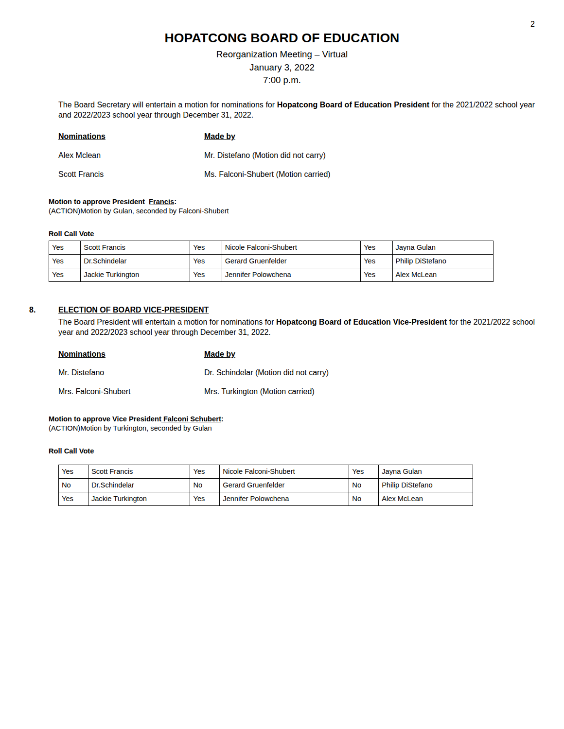2
HOPATCONG BOARD OF EDUCATION
Reorganization Meeting – Virtual
January 3, 2022
7:00 p.m.
The Board Secretary will entertain a motion for nominations for Hopatcong Board of Education President for the 2021/2022 school year and 2022/2023 school year through December 31, 2022.
Nominations Made by
Alex Mclean Mr. Distefano (Motion did not carry)
Scott Francis Ms. Falconi-Shubert (Motion carried)
Motion to approve President Francis:
(ACTION)Motion by Gulan, seconded by Falconi-Shubert
Roll Call Vote
| Yes | Scott Francis | Yes | Nicole Falconi-Shubert | Yes | Jayna Gulan |
| Yes | Dr.Schindelar | Yes | Gerard Gruenfelder | Yes | Philip DiStefano |
| Yes | Jackie Turkington | Yes | Jennifer Polowchena | Yes | Alex McLean |
8. ELECTION OF BOARD VICE-PRESIDENT
The Board President will entertain a motion for nominations for Hopatcong Board of Education Vice-President for the 2021/2022 school year and 2022/2023 school year through December 31, 2022.
Nominations Made by
Mr. Distefano Dr. Schindelar (Motion did not carry)
Mrs. Falconi-Shubert Mrs. Turkington (Motion carried)
Motion to approve Vice President Falconi Schubert:
(ACTION)Motion by Turkington, seconded by Gulan
Roll Call Vote
| Yes | Scott Francis | Yes | Nicole Falconi-Shubert | Yes | Jayna Gulan |
| No | Dr.Schindelar | No | Gerard Gruenfelder | No | Philip DiStefano |
| Yes | Jackie Turkington | Yes | Jennifer Polowchena | No | Alex McLean |